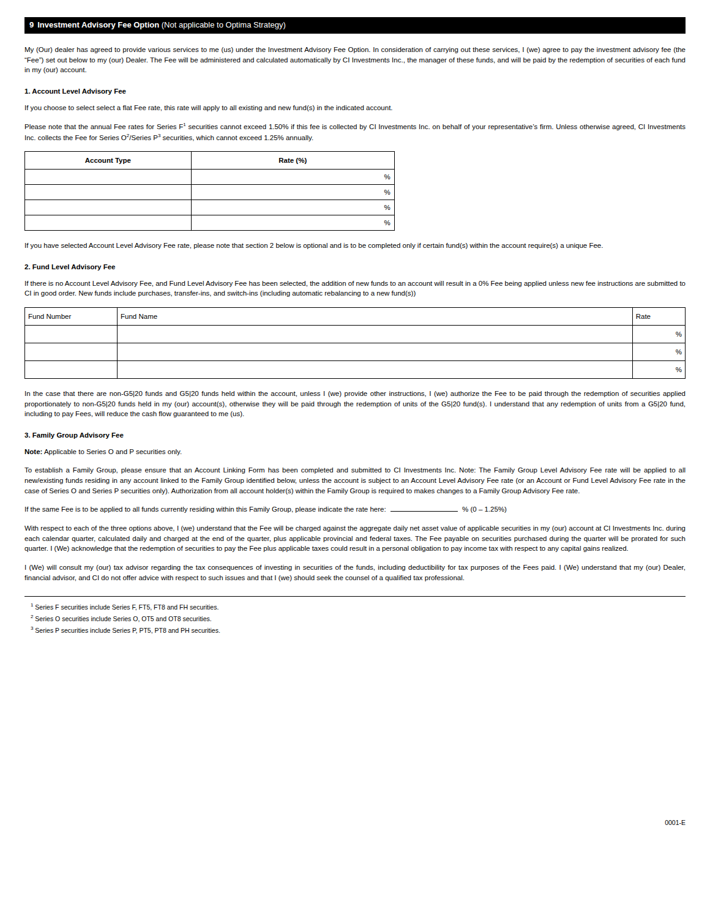9 Investment Advisory Fee Option (Not applicable to Optima Strategy)
My (Our) dealer has agreed to provide various services to me (us) under the Investment Advisory Fee Option. In consideration of carrying out these services, I (we) agree to pay the investment advisory fee (the “Fee”) set out below to my (our) Dealer. The Fee will be administered and calculated automatically by CI Investments Inc., the manager of these funds, and will be paid by the redemption of securities of each fund in my (our) account.
1. Account Level Advisory Fee
If you choose to select select a flat Fee rate, this rate will apply to all existing and new fund(s) in the indicated account.
Please note that the annual Fee rates for Series F1 securities cannot exceed 1.50% if this fee is collected by CI Investments Inc. on behalf of your representative’s firm. Unless otherwise agreed, CI Investments Inc. collects the Fee for Series O2/Series P3 securities, which cannot exceed 1.25% annually.
| Account Type | Rate (%) |
| --- | --- |
| | % |
| | % |
| | % |
| | % |
If you have selected Account Level Advisory Fee rate, please note that section 2 below is optional and is to be completed only if certain fund(s) within the account require(s) a unique Fee.
2. Fund Level Advisory Fee
If there is no Account Level Advisory Fee, and Fund Level Advisory Fee has been selected, the addition of new funds to an account will result in a 0% Fee being applied unless new fee instructions are submitted to CI in good order. New funds include purchases, transfer-ins, and switch-ins (including automatic rebalancing to a new fund(s))
| Fund Number | Fund Name | Rate |
| --- | --- | --- |
| | | % |
| | | % |
| | | % |
In the case that there are non-G5|20 funds and G5|20 funds held within the account, unless I (we) provide other instructions, I (we) authorize the Fee to be paid through the redemption of securities applied proportionately to non-G5|20 funds held in my (our) account(s), otherwise they will be paid through the redemption of units of the G5|20 fund(s). I understand that any redemption of units from a G5|20 fund, including to pay Fees, will reduce the cash flow guaranteed to me (us).
3. Family Group Advisory Fee
Note: Applicable to Series O and P securities only.
To establish a Family Group, please ensure that an Account Linking Form has been completed and submitted to CI Investments Inc. Note: The Family Group Level Advisory Fee rate will be applied to all new/existing funds residing in any account linked to the Family Group identified below, unless the account is subject to an Account Level Advisory Fee rate (or an Account or Fund Level Advisory Fee rate in the case of Series O and Series P securities only). Authorization from all account holder(s) within the Family Group is required to makes changes to a Family Group Advisory Fee rate.
If the same Fee is to be applied to all funds currently residing within this Family Group, please indicate the rate here: % (0 – 1.25%)
With respect to each of the three options above, I (we) understand that the Fee will be charged against the aggregate daily net asset value of applicable securities in my (our) account at CI Investments Inc. during each calendar quarter, calculated daily and charged at the end of the quarter, plus applicable provincial and federal taxes. The Fee payable on securities purchased during the quarter will be prorated for such quarter. I (We) acknowledge that the redemption of securities to pay the Fee plus applicable taxes could result in a personal obligation to pay income tax with respect to any capital gains realized.
I (We) will consult my (our) tax advisor regarding the tax consequences of investing in securities of the funds, including deductibility for tax purposes of the Fees paid. I (We) understand that my (our) Dealer, financial advisor, and CI do not offer advice with respect to such issues and that I (we) should seek the counsel of a qualified tax professional.
1 Series F securities include Series F, FT5, FT8 and FH securities.
2 Series O securities include Series O, OT5 and OT8 securities.
3 Series P securities include Series P, PT5, PT8 and PH securities.
0001-E